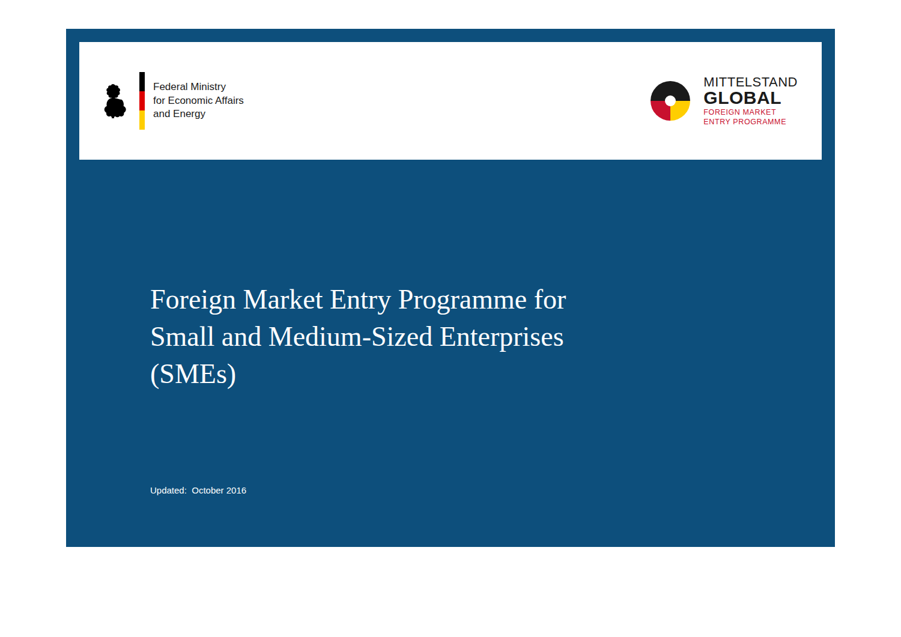Federal Ministry
for Economic Affairs
and Energy
MITTELSTAND
GLOBAL
FOREIGN MARKET
ENTRY PROGRAMME
Foreign Market Entry Programme for Small and Medium-Sized Enterprises (SMEs)
Updated: October 2016